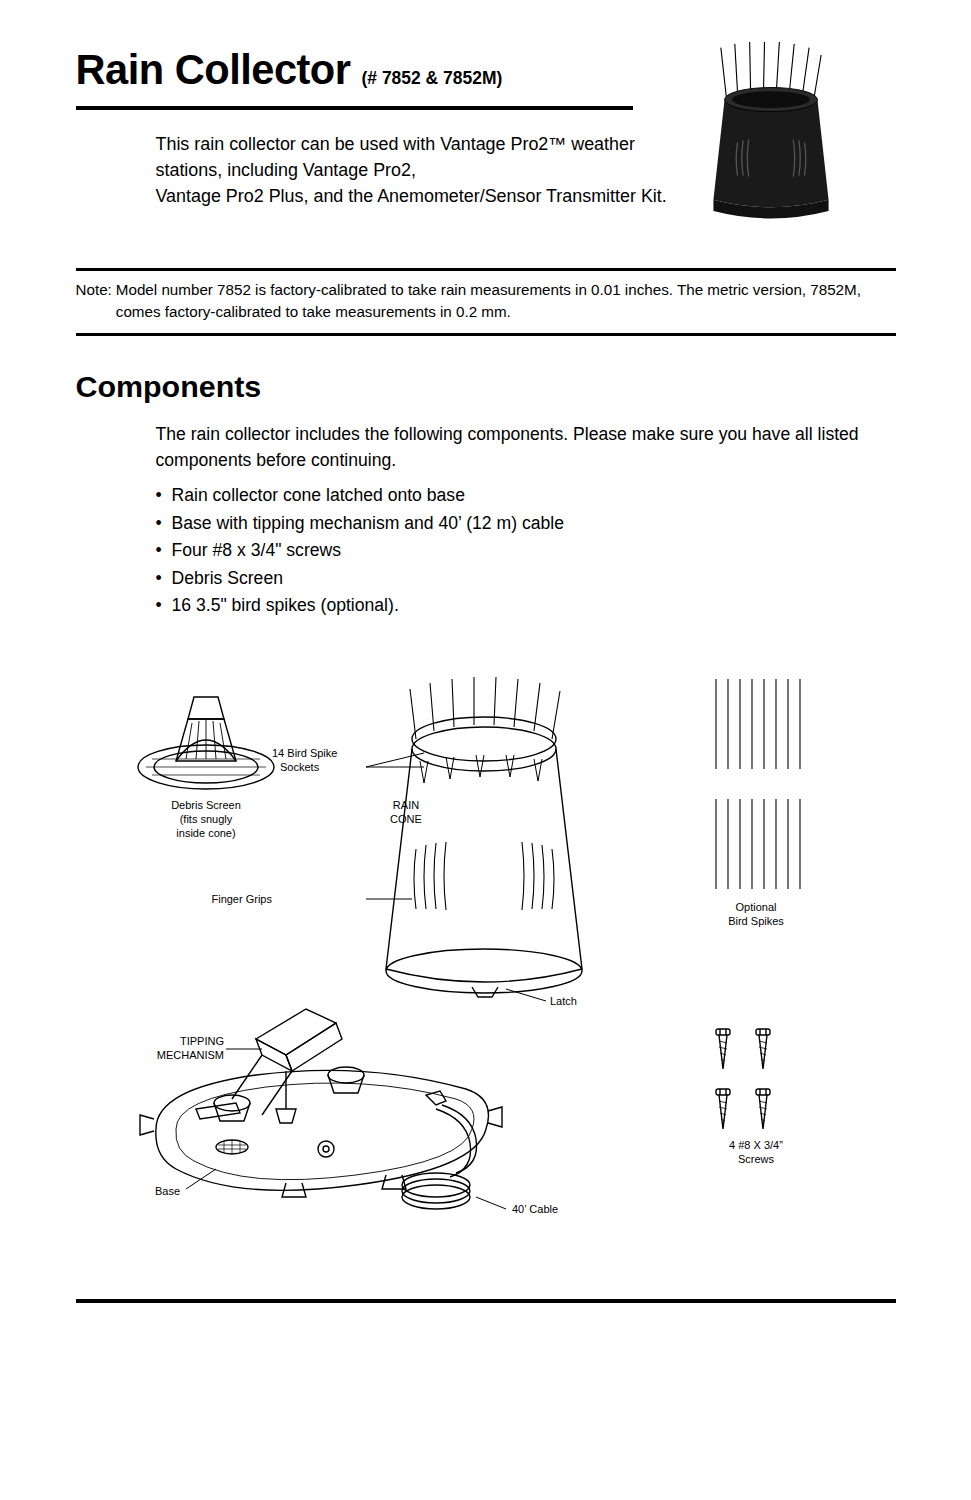Rain Collector (# 7852 & 7852M)
This rain collector can be used with Vantage Pro2™ weather stations, including Vantage Pro2,
Vantage Pro2 Plus, and the Anemometer/Sensor Transmitter Kit.
Note: Model number 7852 is factory-calibrated to take rain measurements in 0.01 inches. The metric version, 7852M, comes factory-calibrated to take measurements in 0.2 mm.
Components
The rain collector includes the following components. Please make sure you have all listed components before continuing.
Rain collector cone latched onto base
Base with tipping mechanism and 40’ (12 m) cable
Four #8 x 3/4" screws
Debris Screen
16 3.5" bird spikes (optional).
14 Bird Spike Sockets Finger Grips RAIN CONE Debris Screen (fits snugly inside cone) Optional Bird Spikes 4 #8 X 3/4” Screws TIPPING MECHANISM Latch Base 40’ Cable